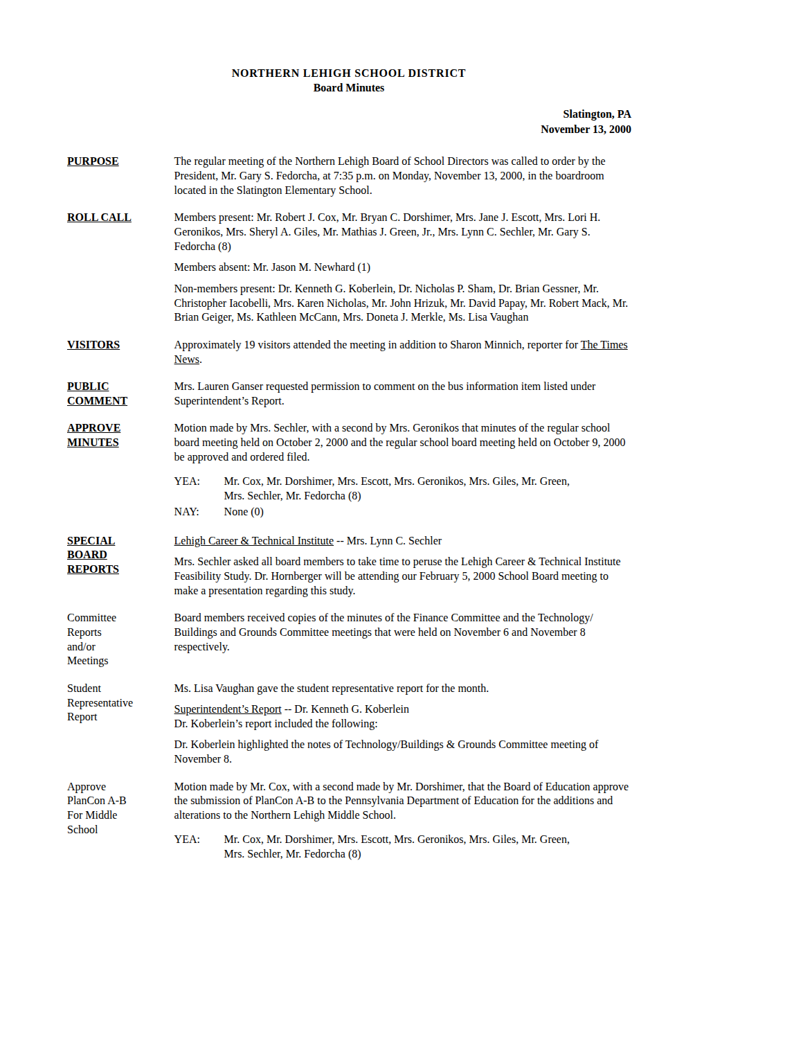NORTHERN LEHIGH SCHOOL DISTRICT
Board Minutes
Slatington, PA
November 13, 2000
| PURPOSE | The regular meeting of the Northern Lehigh Board of School Directors was called to order by the President, Mr. Gary S. Fedorcha, at 7:35 p.m. on Monday, November 13, 2000, in the boardroom located in the Slatington Elementary School. |
| ROLL CALL | Members present: Mr. Robert J. Cox, Mr. Bryan C. Dorshimer, Mrs. Jane J. Escott, Mrs. Lori H. Geronikos, Mrs. Sheryl A. Giles, Mr. Mathias J. Green, Jr., Mrs. Lynn C. Sechler, Mr. Gary S. Fedorcha (8) Members absent: Mr. Jason M. Newhard (1) Non-members present: Dr. Kenneth G. Koberlein, Dr. Nicholas P. Sham, Dr. Brian Gessner, Mr. Christopher Iacobelli, Mrs. Karen Nicholas, Mr. John Hrizuk, Mr. David Papay, Mr. Robert Mack, Mr. Brian Geiger, Ms. Kathleen McCann, Mrs. Doneta J. Merkle, Ms. Lisa Vaughan |
| VISITORS | Approximately 19 visitors attended the meeting in addition to Sharon Minnich, reporter for The Times News . |
| PUBLIC COMMENT | Mrs. Lauren Ganser requested permission to comment on the bus information item listed under Superintendent’s Report. |
| APPROVE MINUTES | Motion made by Mrs. Sechler, with a second by Mrs. Geronikos that minutes of the regular school board meeting held on October 2, 2000 and the regular school board meeting held on October 9, 2000 be approved and ordered filed. / YEA: / Mr. Cox, Mr. Dorshimer, Mrs. Escott, Mrs. Geronikos, Mrs. Giles, Mr. Green, Mrs. Sechler, Mr. Fedorcha (8) / / NAY: / None (0) / |
| SPECIAL BOARD REPORTS | Lehigh Career & Technical Institute -- Mrs. Lynn C. Sechler Mrs. Sechler asked all board members to take time to peruse the Lehigh Career & Technical Institute Feasibility Study. Dr. Hornberger will be attending our February 5, 2000 School Board meeting to make a presentation regarding this study. |
| Committee Reports and/or Meetings | Board members received copies of the minutes of the Finance Committee and the Technology/ Buildings and Grounds Committee meetings that were held on November 6 and November 8 respectively. |
| Student Representative Report | Ms. Lisa Vaughan gave the student representative report for the month. Superintendent’s Report -- Dr. Kenneth G. Koberlein Dr. Koberlein’s report included the following: Dr. Koberlein highlighted the notes of Technology/Buildings & Grounds Committee meeting of November 8. |
| Approve PlanCon A-B For Middle School | Motion made by Mr. Cox, with a second made by Mr. Dorshimer, that the Board of Education approve the submission of PlanCon A-B to the Pennsylvania Department of Education for the additions and alterations to the Northern Lehigh Middle School. / YEA: / Mr. Cox, Mr. Dorshimer, Mrs. Escott, Mrs. Geronikos, Mrs. Giles, Mr. Green, Mrs. Sechler, Mr. Fedorcha (8) / |